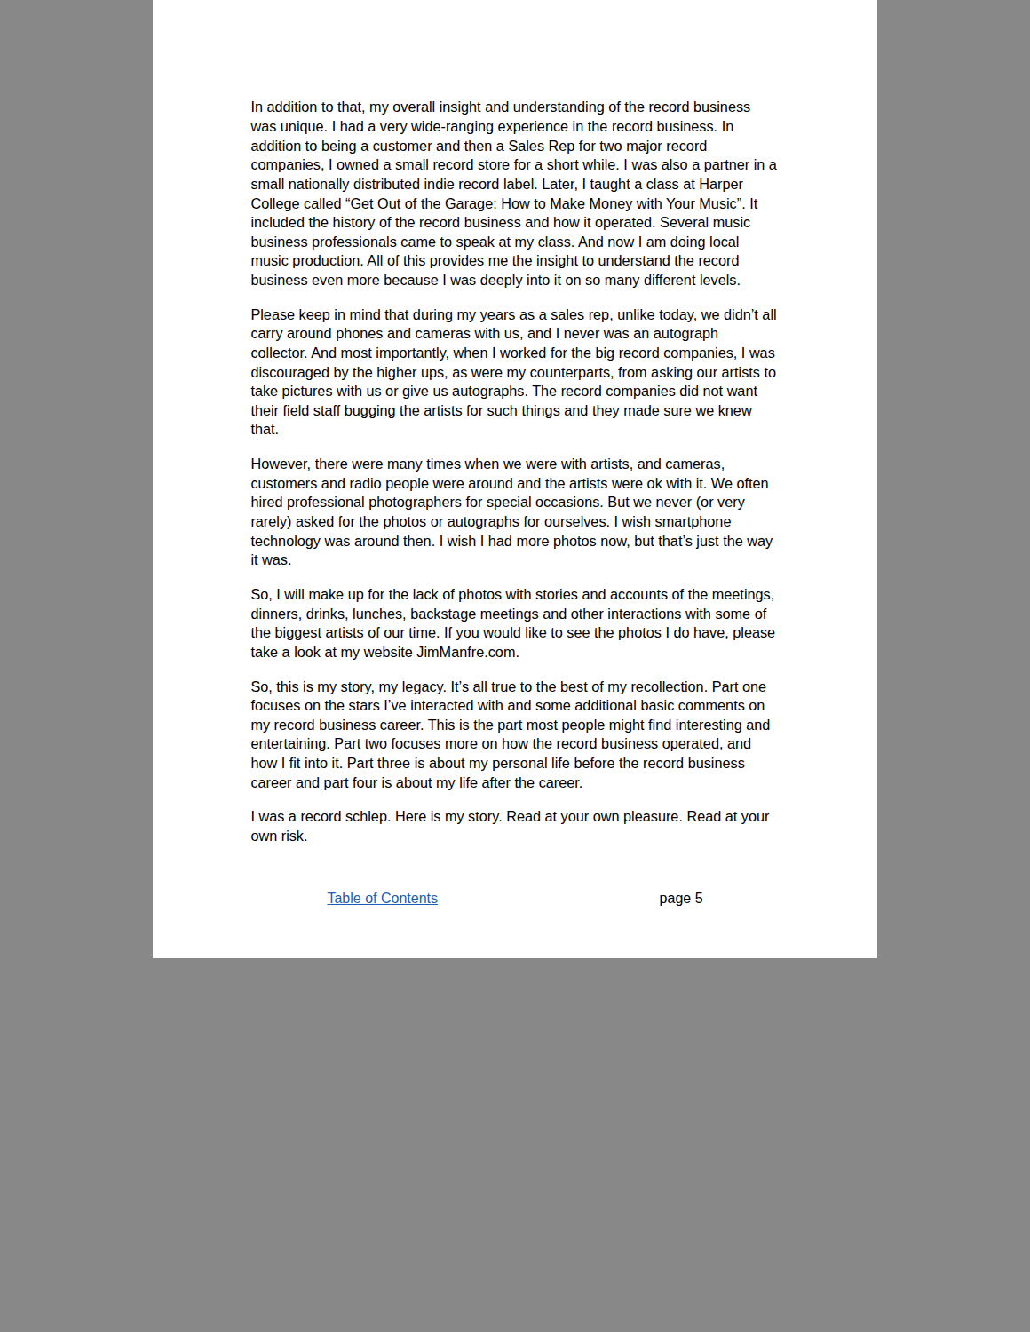In addition to that, my overall insight and understanding of the record business was unique. I had a very wide-ranging experience in the record business. In addition to being a customer and then a Sales Rep for two major record companies, I owned a small record store for a short while. I was also a partner in a small nationally distributed indie record label. Later, I taught a class at Harper College called “Get Out of the Garage: How to Make Money with Your Music”. It included the history of the record business and how it operated. Several music business professionals came to speak at my class. And now I am doing local music production. All of this provides me the insight to understand the record business even more because I was deeply into it on so many different levels.
Please keep in mind that during my years as a sales rep, unlike today, we didn’t all carry around phones and cameras with us, and I never was an autograph collector. And most importantly, when I worked for the big record companies, I was discouraged by the higher ups, as were my counterparts, from asking our artists to take pictures with us or give us autographs. The record companies did not want their field staff bugging the artists for such things and they made sure we knew that.
However, there were many times when we were with artists, and cameras, customers and radio people were around and the artists were ok with it. We often hired professional photographers for special occasions. But we never (or very rarely) asked for the photos or autographs for ourselves. I wish smartphone technology was around then. I wish I had more photos now, but that’s just the way it was.
So, I will make up for the lack of photos with stories and accounts of the meetings, dinners, drinks, lunches, backstage meetings and other interactions with some of the biggest artists of our time. If you would like to see the photos I do have, please take a look at my website JimManfre.com.
So, this is my story, my legacy. It’s all true to the best of my recollection. Part one focuses on the stars I’ve interacted with and some additional basic comments on my record business career. This is the part most people might find interesting and entertaining. Part two focuses more on how the record business operated, and how I fit into it. Part three is about my personal life before the record business career and part four is about my life after the career.
I was a record schlep. Here is my story. Read at your own pleasure. Read at your own risk.
Table of Contents page 5